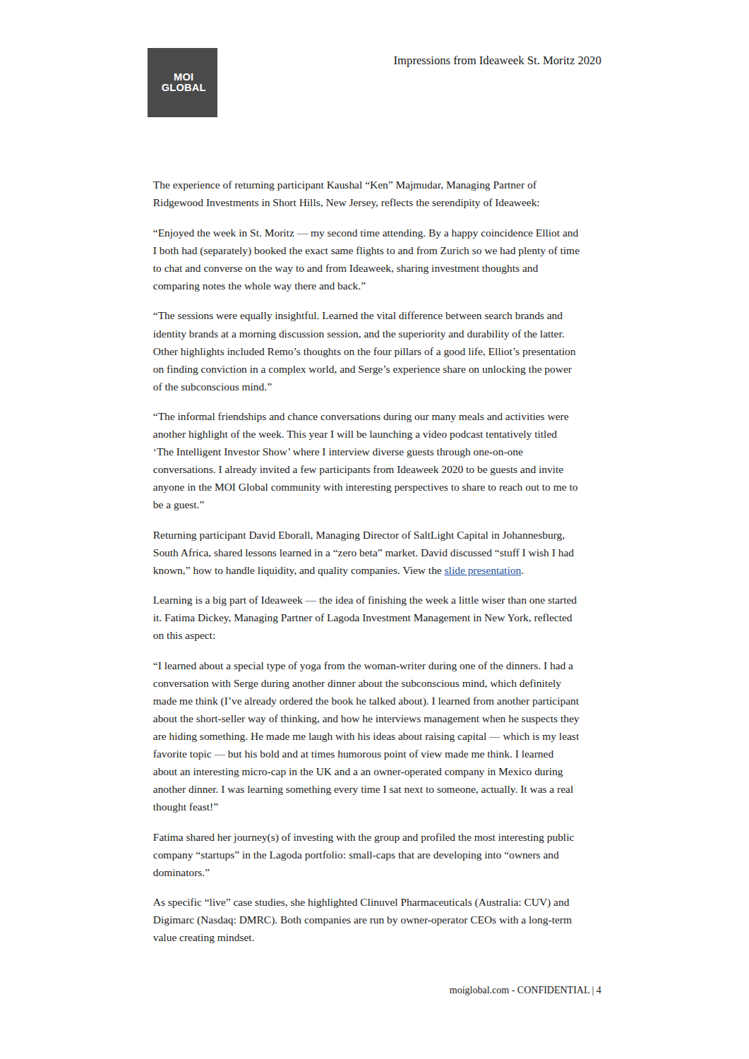MOI GLOBAL
Impressions from Ideaweek St. Moritz 2020
The experience of returning participant Kaushal “Ken” Majmudar, Managing Partner of Ridgewood Investments in Short Hills, New Jersey, reflects the serendipity of Ideaweek:
“Enjoyed the week in St. Moritz — my second time attending. By a happy coincidence Elliot and I both had (separately) booked the exact same flights to and from Zurich so we had plenty of time to chat and converse on the way to and from Ideaweek, sharing investment thoughts and comparing notes the whole way there and back.”
“The sessions were equally insightful. Learned the vital difference between search brands and identity brands at a morning discussion session, and the superiority and durability of the latter. Other highlights included Remo’s thoughts on the four pillars of a good life, Elliot’s presentation on finding conviction in a complex world, and Serge’s experience share on unlocking the power of the subconscious mind.”
“The informal friendships and chance conversations during our many meals and activities were another highlight of the week. This year I will be launching a video podcast tentatively titled ‘The Intelligent Investor Show’ where I interview diverse guests through one-on-one conversations. I already invited a few participants from Ideaweek 2020 to be guests and invite anyone in the MOI Global community with interesting perspectives to share to reach out to me to be a guest.”
Returning participant David Eborall, Managing Director of SaltLight Capital in Johannesburg, South Africa, shared lessons learned in a “zero beta” market. David discussed “stuff I wish I had known,” how to handle liquidity, and quality companies. View the slide presentation.
Learning is a big part of Ideaweek — the idea of finishing the week a little wiser than one started it. Fatima Dickey, Managing Partner of Lagoda Investment Management in New York, reflected on this aspect:
“I learned about a special type of yoga from the woman-writer during one of the dinners. I had a conversation with Serge during another dinner about the subconscious mind, which definitely made me think (I’ve already ordered the book he talked about). I learned from another participant about the short-seller way of thinking, and how he interviews management when he suspects they are hiding something. He made me laugh with his ideas about raising capital — which is my least favorite topic — but his bold and at times humorous point of view made me think. I learned about an interesting micro-cap in the UK and a an owner-operated company in Mexico during another dinner. I was learning something every time I sat next to someone, actually. It was a real thought feast!”
Fatima shared her journey(s) of investing with the group and profiled the most interesting public company “startups” in the Lagoda portfolio: small-caps that are developing into “owners and dominators.”
As specific “live” case studies, she highlighted Clinuvel Pharmaceuticals (Australia: CUV) and Digimarc (Nasdaq: DMRC). Both companies are run by owner-operator CEOs with a long-term value creating mindset.
moiglobal.com - CONFIDENTIAL | 4